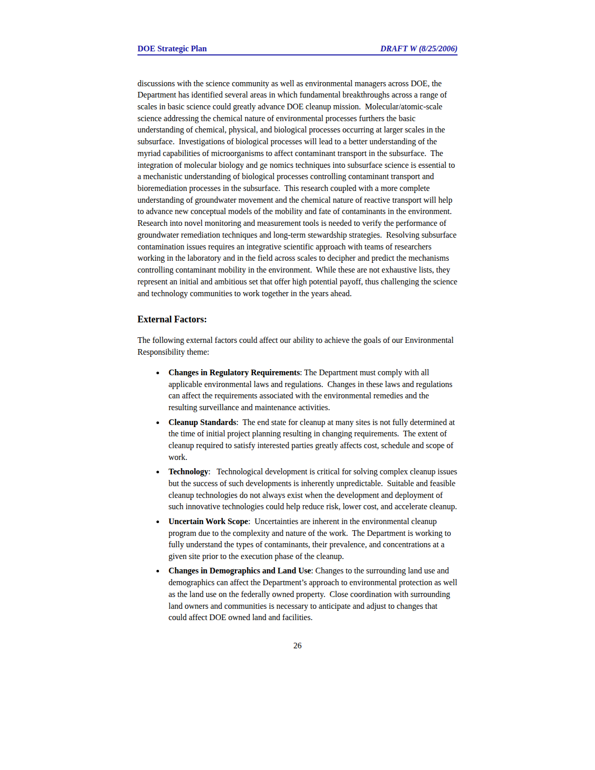DOE Strategic Plan DRAFT W (8/25/2006)
discussions with the science community as well as environmental managers across DOE, the Department has identified several areas in which fundamental breakthroughs across a range of scales in basic science could greatly advance DOE cleanup mission. Molecular/atomic-scale science addressing the chemical nature of environmental processes furthers the basic understanding of chemical, physical, and biological processes occurring at larger scales in the subsurface. Investigations of biological processes will lead to a better understanding of the myriad capabilities of microorganisms to affect contaminant transport in the subsurface. The integration of molecular biology and ge nomics techniques into subsurface science is essential to a mechanistic understanding of biological processes controlling contaminant transport and bioremediation processes in the subsurface. This research coupled with a more complete understanding of groundwater movement and the chemical nature of reactive transport will help to advance new conceptual models of the mobility and fate of contaminants in the environment. Research into novel monitoring and measurement tools is needed to verify the performance of groundwater remediation techniques and long-term stewardship strategies. Resolving subsurface contamination issues requires an integrative scientific approach with teams of researchers working in the laboratory and in the field across scales to decipher and predict the mechanisms controlling contaminant mobility in the environment. While these are not exhaustive lists, they represent an initial and ambitious set that offer high potential payoff, thus challenging the science and technology communities to work together in the years ahead.
External Factors:
The following external factors could affect our ability to achieve the goals of our Environmental Responsibility theme:
Changes in Regulatory Requirements: The Department must comply with all applicable environmental laws and regulations. Changes in these laws and regulations can affect the requirements associated with the environmental remedies and the resulting surveillance and maintenance activities.
Cleanup Standards: The end state for cleanup at many sites is not fully determined at the time of initial project planning resulting in changing requirements. The extent of cleanup required to satisfy interested parties greatly affects cost, schedule and scope of work.
Technology: Technological development is critical for solving complex cleanup issues but the success of such developments is inherently unpredictable. Suitable and feasible cleanup technologies do not always exist when the development and deployment of such innovative technologies could help reduce risk, lower cost, and accelerate cleanup.
Uncertain Work Scope: Uncertainties are inherent in the environmental cleanup program due to the complexity and nature of the work. The Department is working to fully understand the types of contaminants, their prevalence, and concentrations at a given site prior to the execution phase of the cleanup.
Changes in Demographics and Land Use: Changes to the surrounding land use and demographics can affect the Department’s approach to environmental protection as well as the land use on the federally owned property. Close coordination with surrounding land owners and communities is necessary to anticipate and adjust to changes that could affect DOE owned land and facilities.
26